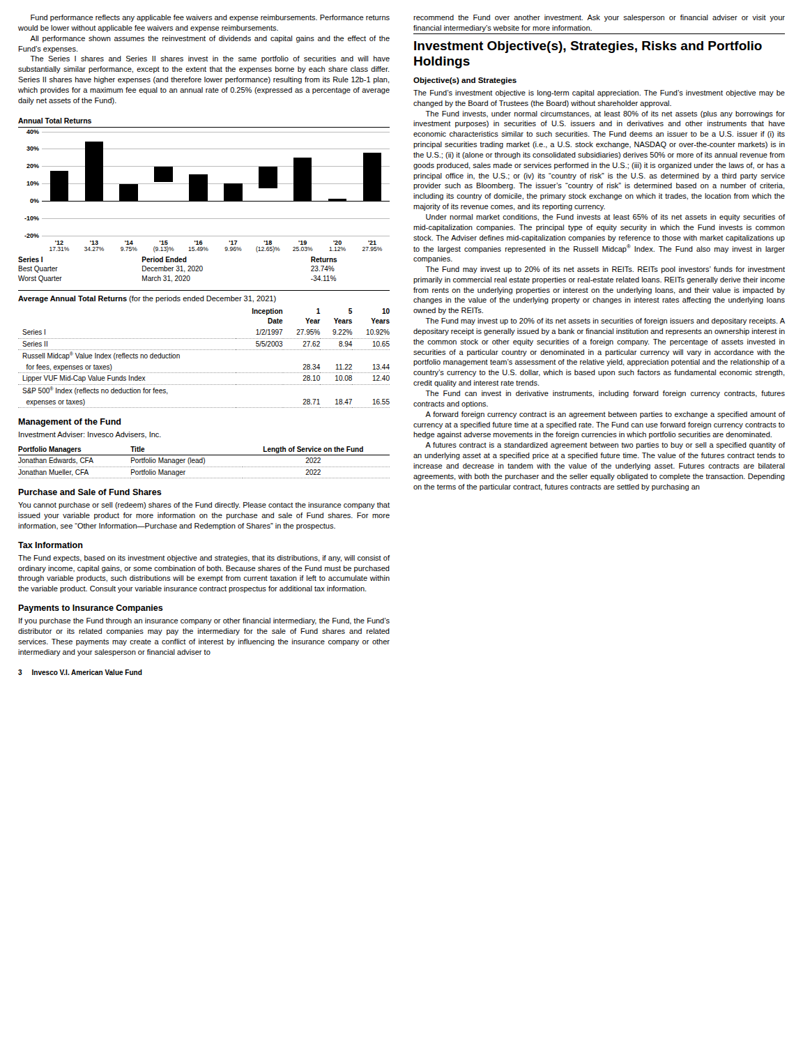Fund performance reflects any applicable fee waivers and expense reimbursements. Performance returns would be lower without applicable fee waivers and expense reimbursements.
All performance shown assumes the reinvestment of dividends and capital gains and the effect of the Fund’s expenses.
The Series I shares and Series II shares invest in the same portfolio of securities and will have substantially similar performance, except to the extent that the expenses borne by each share class differ. Series II shares have higher expenses (and therefore lower performance) resulting from its Rule 12b-1 plan, which provides for a maximum fee equal to an annual rate of 0.25% (expressed as a percentage of average daily net assets of the Fund).
Annual Total Returns
40% 30% 20% 10% 0% -10% -20%
'12
'13
'14
'15
'16
'17
'18
'19
'20
'21
17.31%
34.27%
9.75%
(9.13)%
15.49%
9.96%
(12.65)%
25.03%
1.12%
27.95%
| Series I | Period Ended | Returns |
| Best Quarter | December 31, 2020 | 23.74% |
| Worst Quarter | March 31, 2020 | -34.11% |
Average Annual Total Returns (for the periods ended December 31, 2021)
| | Inception Date | 1 Year | 5 Years | 10 Years |
| --- | --- | --- | --- | --- |
| Series I | 1/2/1997 | 27.95% | 9.22% | 10.92% |
| Series II | 5/5/2003 | 27.62 | 8.94 | 10.65 |
| Russell Midcap ® Value Index (reflects no deduction | | | | |
| for fees, expenses or taxes) | | 28.34 | 11.22 | 13.44 |
| Lipper VUF Mid-Cap Value Funds Index | | 28.10 | 10.08 | 12.40 |
| S&P 500 ® Index (reflects no deduction for fees, | | | | |
| expenses or taxes) | | 28.71 | 18.47 | 16.55 |
Management of the Fund
Investment Adviser: Invesco Advisers, Inc.
| Portfolio Managers | Title | Length of Service on the Fund |
| --- | --- | --- |
| Jonathan Edwards, CFA | Portfolio Manager (lead) | 2022 |
| Jonathan Mueller, CFA | Portfolio Manager | 2022 |
Purchase and Sale of Fund Shares
You cannot purchase or sell (redeem) shares of the Fund directly. Please contact the insurance company that issued your variable product for more information on the purchase and sale of Fund shares. For more information, see “Other Information—Purchase and Redemption of Shares” in the prospectus.
Tax Information
The Fund expects, based on its investment objective and strategies, that its distributions, if any, will consist of ordinary income, capital gains, or some combination of both. Because shares of the Fund must be purchased through variable products, such distributions will be exempt from current taxation if left to accumulate within the variable product. Consult your variable insurance contract prospectus for additional tax information.
Payments to Insurance Companies
If you purchase the Fund through an insurance company or other financial intermediary, the Fund, the Fund’s distributor or its related companies may pay the intermediary for the sale of Fund shares and related services. These payments may create a conflict of interest by influencing the insurance company or other intermediary and your salesperson or financial adviser to
recommend the Fund over another investment. Ask your salesperson or financial adviser or visit your financial intermediary’s website for more information.
Investment Objective(s), Strategies, Risks and Portfolio Holdings
Objective(s) and Strategies
The Fund’s investment objective is long-term capital appreciation. The Fund’s investment objective may be changed by the Board of Trustees (the Board) without shareholder approval.
The Fund invests, under normal circumstances, at least 80% of its net assets (plus any borrowings for investment purposes) in securities of U.S. issuers and in derivatives and other instruments that have economic characteristics similar to such securities. The Fund deems an issuer to be a U.S. issuer if (i) its principal securities trading market (i.e., a U.S. stock exchange, NASDAQ or over-the-counter markets) is in the U.S.; (ii) it (alone or through its consolidated subsidiaries) derives 50% or more of its annual revenue from goods produced, sales made or services performed in the U.S.; (iii) it is organized under the laws of, or has a principal office in, the U.S.; or (iv) its “country of risk” is the U.S. as determined by a third party service provider such as Bloomberg. The issuer’s “country of risk” is determined based on a number of criteria, including its country of domicile, the primary stock exchange on which it trades, the location from which the majority of its revenue comes, and its reporting currency.
Under normal market conditions, the Fund invests at least 65% of its net assets in equity securities of mid-capitalization companies. The principal type of equity security in which the Fund invests is common stock. The Adviser defines mid-capitalization companies by reference to those with market capitalizations up to the largest companies represented in the Russell Midcap® Index. The Fund also may invest in larger companies.
The Fund may invest up to 20% of its net assets in REITs. REITs pool investors’ funds for investment primarily in commercial real estate properties or real-estate related loans. REITs generally derive their income from rents on the underlying properties or interest on the underlying loans, and their value is impacted by changes in the value of the underlying property or changes in interest rates affecting the underlying loans owned by the REITs.
The Fund may invest up to 20% of its net assets in securities of foreign issuers and depositary receipts. A depositary receipt is generally issued by a bank or financial institution and represents an ownership interest in the common stock or other equity securities of a foreign company. The percentage of assets invested in securities of a particular country or denominated in a particular currency will vary in accordance with the portfolio management team’s assessment of the relative yield, appreciation potential and the relationship of a country’s currency to the U.S. dollar, which is based upon such factors as fundamental economic strength, credit quality and interest rate trends.
The Fund can invest in derivative instruments, including forward foreign currency contracts, futures contracts and options.
A forward foreign currency contract is an agreement between parties to exchange a specified amount of currency at a specified future time at a specified rate. The Fund can use forward foreign currency contracts to hedge against adverse movements in the foreign currencies in which portfolio securities are denominated.
A futures contract is a standardized agreement between two parties to buy or sell a specified quantity of an underlying asset at a specified price at a specified future time. The value of the futures contract tends to increase and decrease in tandem with the value of the underlying asset. Futures contracts are bilateral agreements, with both the purchaser and the seller equally obligated to complete the transaction. Depending on the terms of the particular contract, futures contracts are settled by purchasing an
3 Invesco V.I. American Value Fund